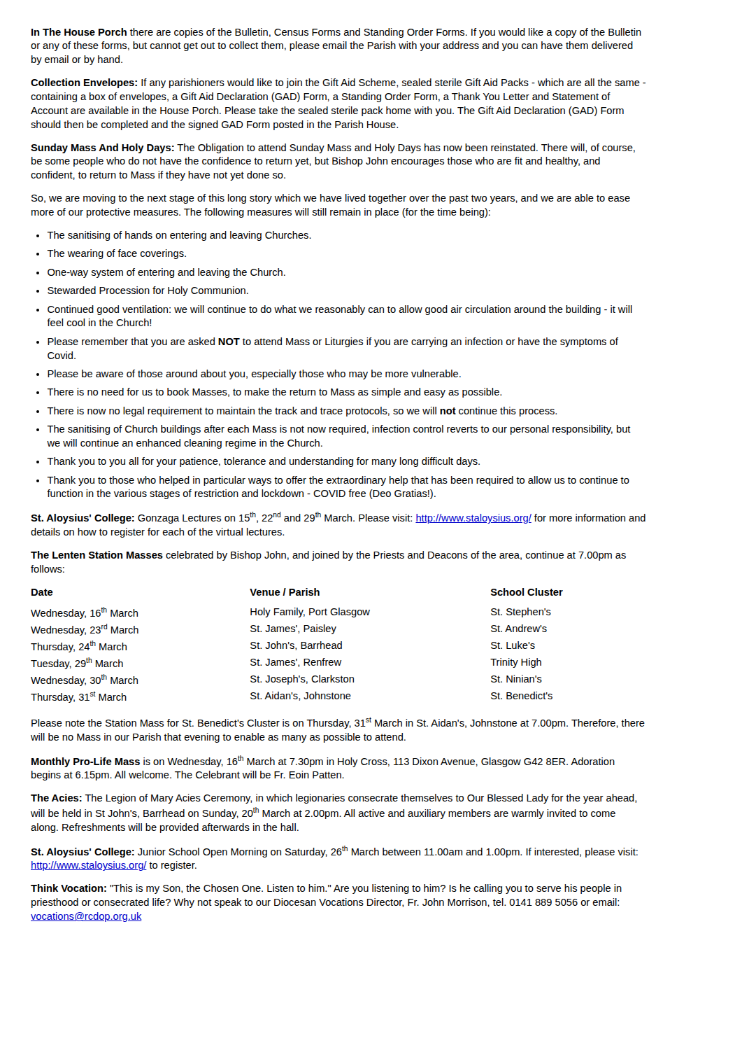In The House Porch there are copies of the Bulletin, Census Forms and Standing Order Forms. If you would like a copy of the Bulletin or any of these forms, but cannot get out to collect them, please email the Parish with your address and you can have them delivered by email or by hand.
Collection Envelopes: If any parishioners would like to join the Gift Aid Scheme, sealed sterile Gift Aid Packs - which are all the same - containing a box of envelopes, a Gift Aid Declaration (GAD) Form, a Standing Order Form, a Thank You Letter and Statement of Account are available in the House Porch. Please take the sealed sterile pack home with you. The Gift Aid Declaration (GAD) Form should then be completed and the signed GAD Form posted in the Parish House.
Sunday Mass And Holy Days: The Obligation to attend Sunday Mass and Holy Days has now been reinstated. There will, of course, be some people who do not have the confidence to return yet, but Bishop John encourages those who are fit and healthy, and confident, to return to Mass if they have not yet done so.
So, we are moving to the next stage of this long story which we have lived together over the past two years, and we are able to ease more of our protective measures. The following measures will still remain in place (for the time being):
The sanitising of hands on entering and leaving Churches.
The wearing of face coverings.
One-way system of entering and leaving the Church.
Stewarded Procession for Holy Communion.
Continued good ventilation: we will continue to do what we reasonably can to allow good air circulation around the building - it will feel cool in the Church!
Please remember that you are asked NOT to attend Mass or Liturgies if you are carrying an infection or have the symptoms of Covid.
Please be aware of those around about you, especially those who may be more vulnerable.
There is no need for us to book Masses, to make the return to Mass as simple and easy as possible.
There is now no legal requirement to maintain the track and trace protocols, so we will not continue this process.
The sanitising of Church buildings after each Mass is not now required, infection control reverts to our personal responsibility, but we will continue an enhanced cleaning regime in the Church.
Thank you to you all for your patience, tolerance and understanding for many long difficult days.
Thank you to those who helped in particular ways to offer the extraordinary help that has been required to allow us to continue to function in the various stages of restriction and lockdown - COVID free (Deo Gratias!).
St. Aloysius' College: Gonzaga Lectures on 15th, 22nd and 29th March. Please visit: http://www.staloysius.org/ for more information and details on how to register for each of the virtual lectures.
The Lenten Station Masses celebrated by Bishop John, and joined by the Priests and Deacons of the area, continue at 7.00pm as follows:
| Date | Venue / Parish | School Cluster |
| --- | --- | --- |
| Wednesday, 16 th March | Holy Family, Port Glasgow | St. Stephen's |
| Wednesday, 23 rd March | St. James', Paisley | St. Andrew's |
| Thursday, 24 th March | St. John's, Barrhead | St. Luke's |
| Tuesday, 29 th March | St. James', Renfrew | Trinity High |
| Wednesday, 30 th March | St. Joseph's, Clarkston | St. Ninian's |
| Thursday, 31 st March | St. Aidan's, Johnstone | St. Benedict's |
Please note the Station Mass for St. Benedict's Cluster is on Thursday, 31st March in St. Aidan's, Johnstone at 7.00pm. Therefore, there will be no Mass in our Parish that evening to enable as many as possible to attend.
Monthly Pro-Life Mass is on Wednesday, 16th March at 7.30pm in Holy Cross, 113 Dixon Avenue, Glasgow G42 8ER. Adoration begins at 6.15pm. All welcome. The Celebrant will be Fr. Eoin Patten.
The Acies: The Legion of Mary Acies Ceremony, in which legionaries consecrate themselves to Our Blessed Lady for the year ahead, will be held in St John's, Barrhead on Sunday, 20th March at 2.00pm. All active and auxiliary members are warmly invited to come along. Refreshments will be provided afterwards in the hall.
St. Aloysius' College: Junior School Open Morning on Saturday, 26th March between 11.00am and 1.00pm. If interested, please visit: http://www.staloysius.org/ to register.
Think Vocation: "This is my Son, the Chosen One. Listen to him." Are you listening to him? Is he calling you to serve his people in priesthood or consecrated life? Why not speak to our Diocesan Vocations Director, Fr. John Morrison, tel. 0141 889 5056 or email: vocations@rcdop.org.uk